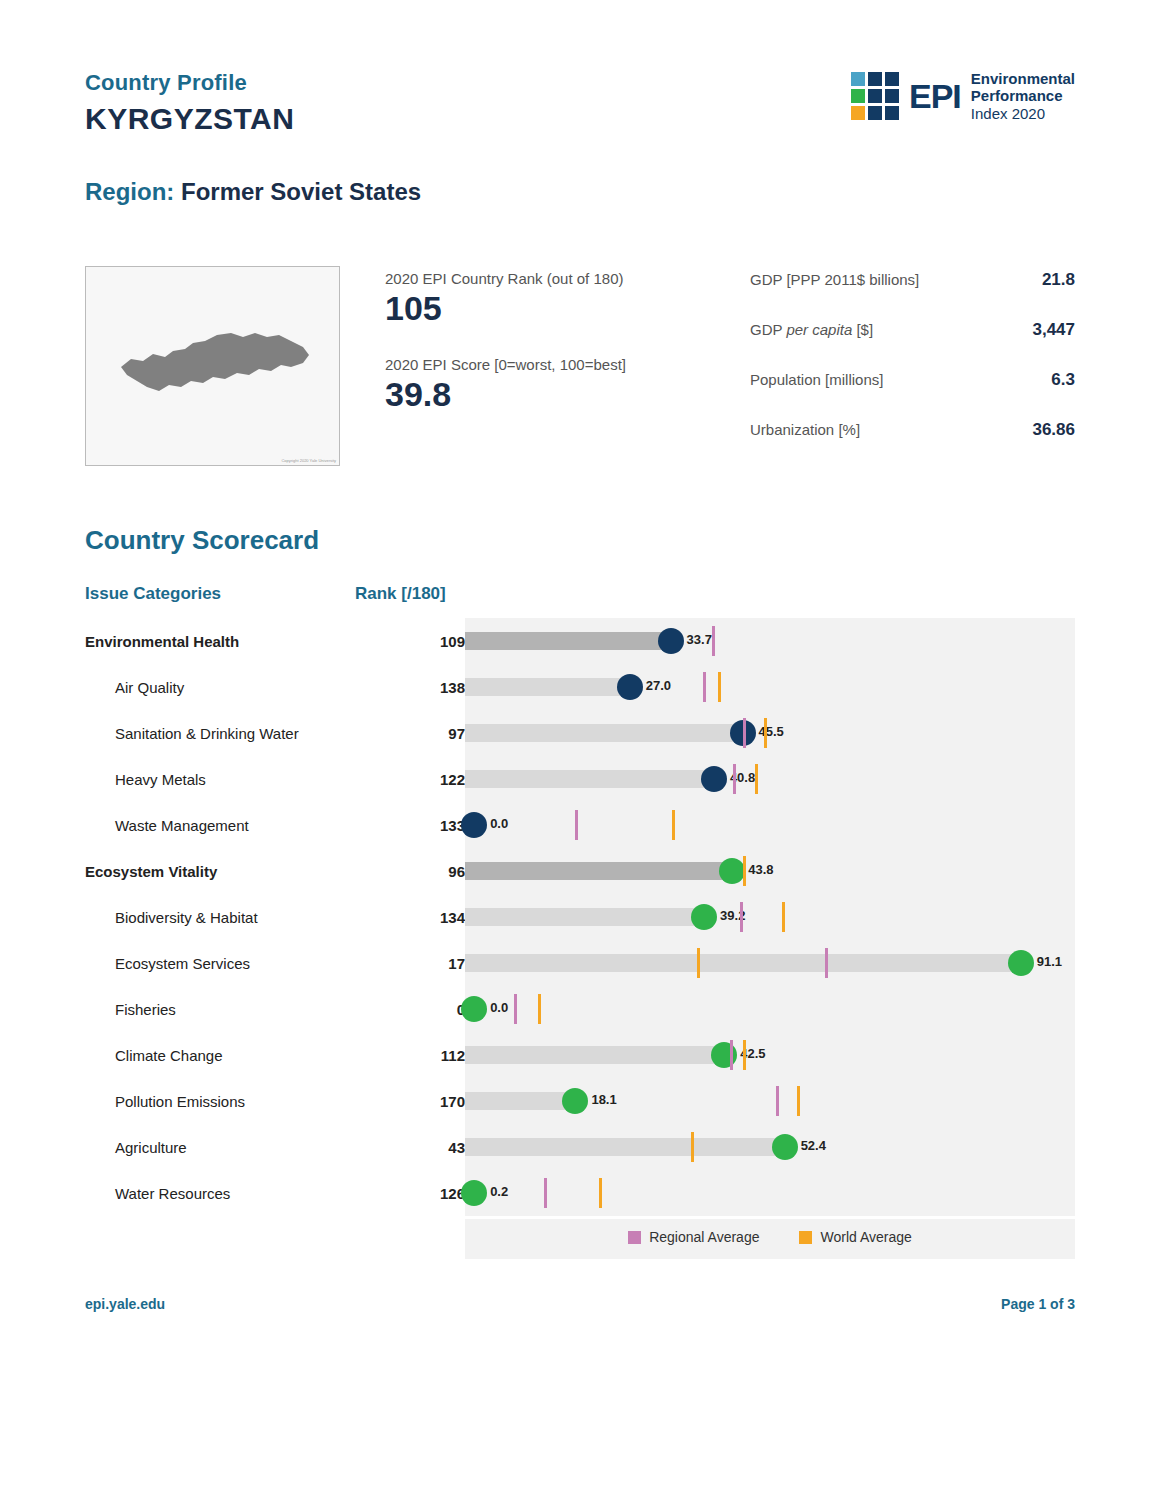Country Profile
KYRGYZSTAN
EPI
Environmental
Performance
Index 2020
Region: Former Soviet States
Copyright 2020 Yale University
2020 EPI Country Rank (out of 180)
105
2020 EPI Score [0=worst, 100=best]
39.8
GDP [PPP 2011$ billions] 21.8
GDP per capita [$] 3,447
Population [millions] 6.3
Urbanization [%] 36.86
Country Scorecard
| Issue Categories | Rank [/180] | |
| --- | --- | --- |
| Environmental Health | 109 | 33.7 |
| Air Quality | 138 | 27.0 |
| Sanitation & Drinking Water | 97 | 45.5 |
| Heavy Metals | 122 | 40.8 |
| Waste Management | 133 | 0.0 |
| Ecosystem Vitality | 96 | 43.8 |
| Biodiversity & Habitat | 134 | 39.2 |
| Ecosystem Services | 17 | 91.1 |
| Fisheries | 0 | 0.0 |
| Climate Change | 112 | 42.5 |
| Pollution Emissions | 170 | 18.1 |
| Agriculture | 43 | 52.4 |
| Water Resources | 126 | 0.2 |
| | | Regional Average World Average |
epi.yale.edu Page 1 of 3